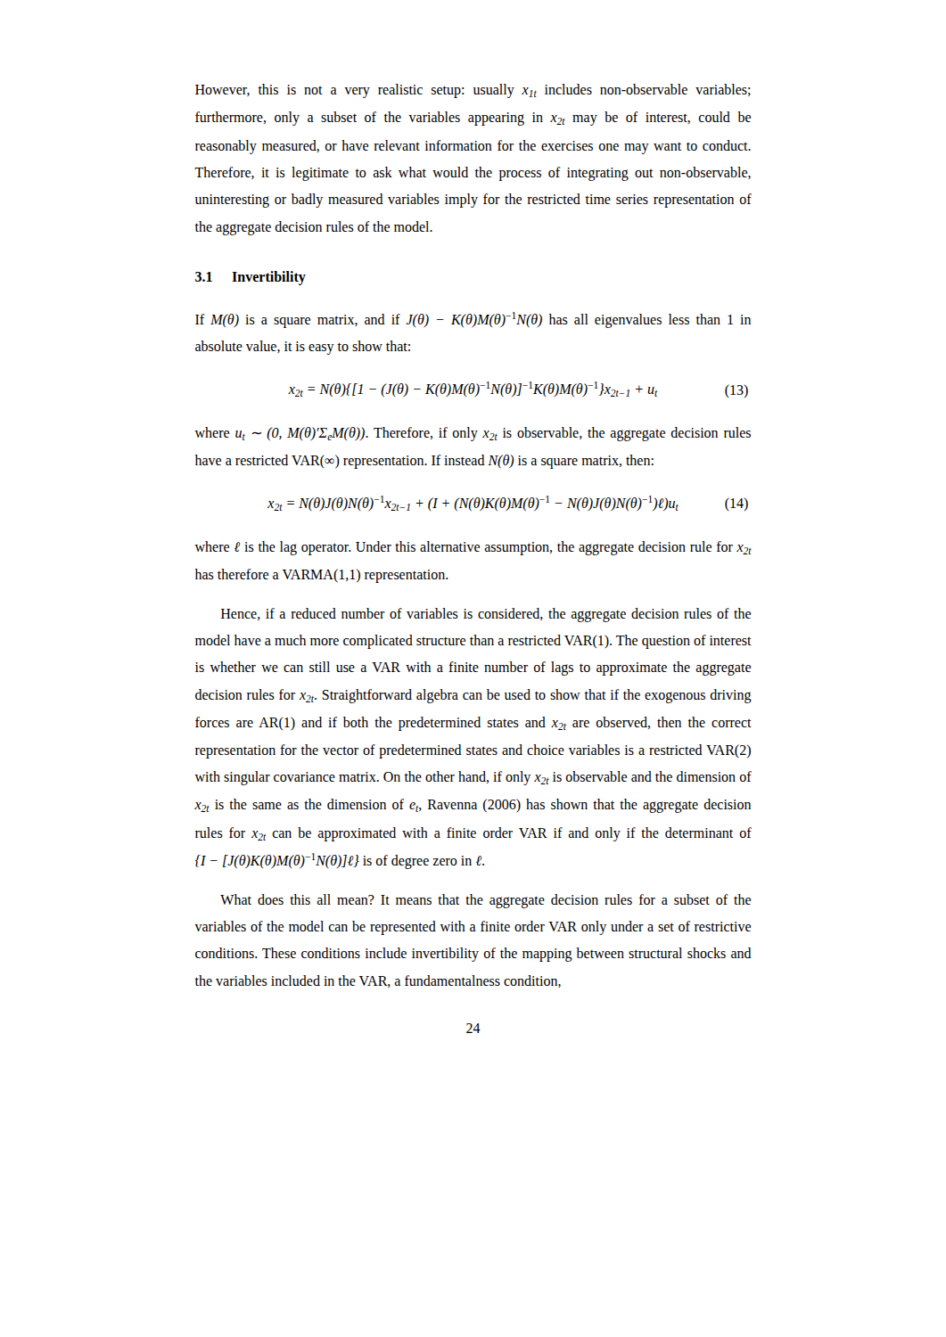However, this is not a very realistic setup: usually x1t includes non-observable variables; furthermore, only a subset of the variables appearing in x2t may be of interest, could be reasonably measured, or have relevant information for the exercises one may want to conduct. Therefore, it is legitimate to ask what would the process of integrating out non-observable, uninteresting or badly measured variables imply for the restricted time series representation of the aggregate decision rules of the model.
3.1 Invertibility
If M(θ) is a square matrix, and if J(θ) − K(θ)M(θ)−1 N(θ) has all eigenvalues less than 1 in absolute value, it is easy to show that:
x2t = N(θ){[1 − (J(θ) − K(θ)M(θ)−1 N(θ)]−1 K(θ)M(θ)−1}x2t−1 + ut (13)
where ut ∼ (0, M(θ)′Σe M(θ)). Therefore, if only x2t is observable, the aggregate decision rules have a restricted VAR(∞) representation. If instead N(θ) is a square matrix, then:
x2t = N(θ)J(θ)N(θ)−1x2t−1 + (I + (N(θ)K(θ)M(θ)−1 − N(θ)J(θ)N(θ)−1)ℓ)ut (14)
where ℓ is the lag operator. Under this alternative assumption, the aggregate decision rule for x2t has therefore a VARMA(1,1) representation.
Hence, if a reduced number of variables is considered, the aggregate decision rules of the model have a much more complicated structure than a restricted VAR(1). The question of interest is whether we can still use a VAR with a finite number of lags to approximate the aggregate decision rules for x2t. Straightforward algebra can be used to show that if the exogenous driving forces are AR(1) and if both the predetermined states and x2t are observed, then the correct representation for the vector of predetermined states and choice variables is a restricted VAR(2) with singular covariance matrix. On the other hand, if only x2t is observable and the dimension of x2t is the same as the dimension of et, Ravenna (2006) has shown that the aggregate decision rules for x2t can be approximated with a finite order VAR if and only if the determinant of {I − [J(θ)K(θ)M(θ)−1 N(θ)]ℓ} is of degree zero in ℓ.
What does this all mean? It means that the aggregate decision rules for a subset of the variables of the model can be represented with a finite order VAR only under a set of restrictive conditions. These conditions include invertibility of the mapping between structural shocks and the variables included in the VAR, a fundamentalness condition,
24